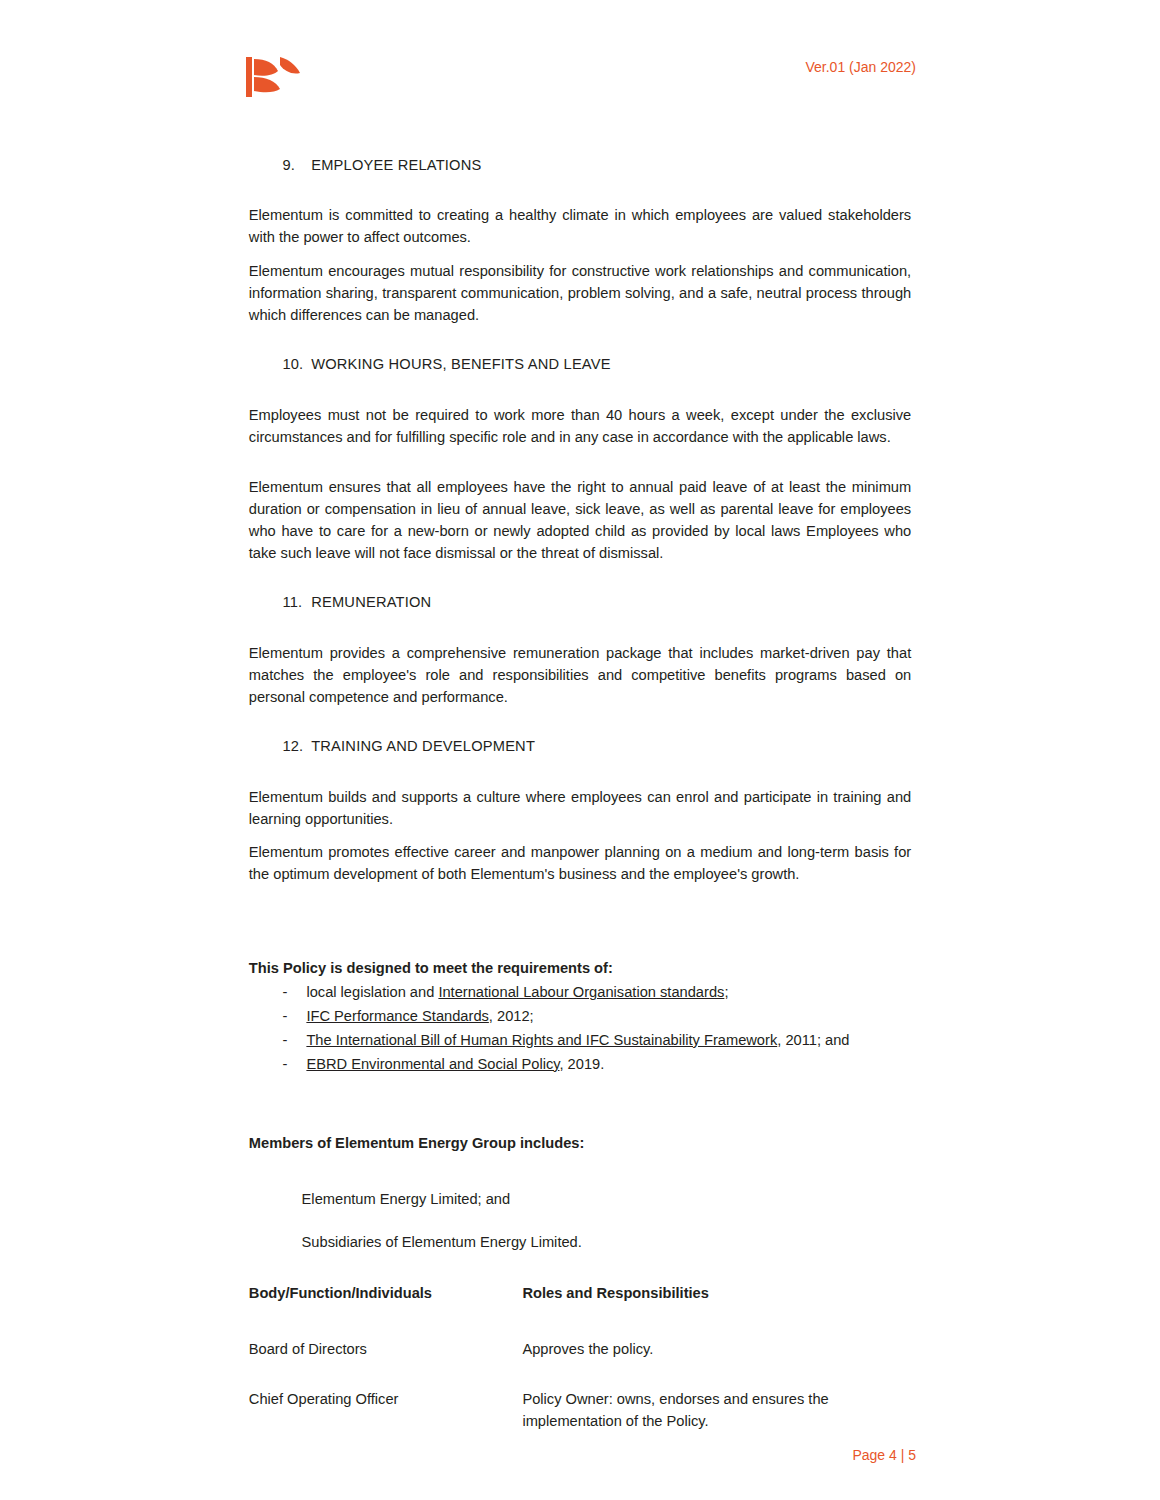Ver.01 (Jan 2022)
9. EMPLOYEE RELATIONS
Elementum is committed to creating a healthy climate in which employees are valued stakeholders with the power to affect outcomes.
Elementum encourages mutual responsibility for constructive work relationships and communication, information sharing, transparent communication, problem solving, and a safe, neutral process through which differences can be managed.
10. WORKING HOURS, BENEFITS AND LEAVE
Employees must not be required to work more than 40 hours a week, except under the exclusive circumstances and for fulfilling specific role and in any case in accordance with the applicable laws.
Elementum ensures that all employees have the right to annual paid leave of at least the minimum duration or compensation in lieu of annual leave, sick leave, as well as parental leave for employees who have to care for a new-born or newly adopted child as provided by local laws Employees who take such leave will not face dismissal or the threat of dismissal.
11. REMUNERATION
Elementum provides a comprehensive remuneration package that includes market-driven pay that matches the employee's role and responsibilities and competitive benefits programs based on personal competence and performance.
12. TRAINING AND DEVELOPMENT
Elementum builds and supports a culture where employees can enrol and participate in training and learning opportunities.
Elementum promotes effective career and manpower planning on a medium and long-term basis for the optimum development of both Elementum's business and the employee's growth.
This Policy is designed to meet the requirements of:
local legislation and International Labour Organisation standards;
IFC Performance Standards, 2012;
The International Bill of Human Rights and IFC Sustainability Framework, 2011; and
EBRD Environmental and Social Policy, 2019.
Members of Elementum Energy Group includes:
Elementum Energy Limited; and
Subsidiaries of Elementum Energy Limited.
| Body/Function/Individuals | Roles and Responsibilities |
| --- | --- |
| Board of Directors | Approves the policy. |
| Chief Operating Officer | Policy Owner: owns, endorses and ensures the implementation of the Policy. |
Page 4 | 5